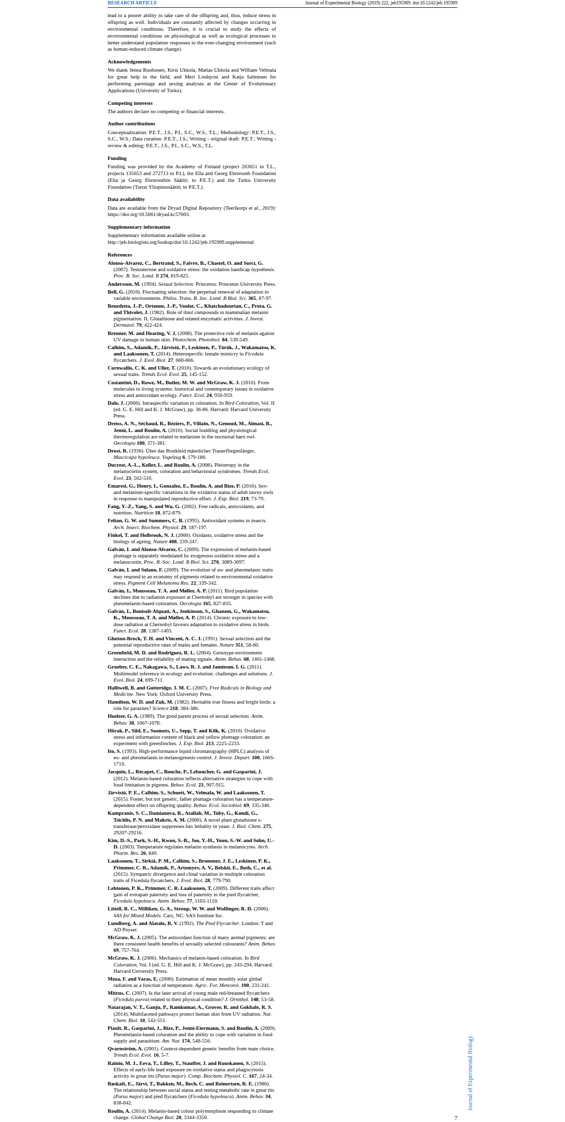RESEARCH ARTICLE
Journal of Experimental Biology (2019) 222, jeb195909. doi:10.1242/jeb.195909
lead to a poorer ability to take care of the offspring and, thus, induce stress in offspring as well. Individuals are constantly affected by changes occurring in environmental conditions. Therefore, it is crucial to study the effects of environmental conditions on physiological as well as ecological processes to better understand population responses to the ever-changing environment (such as human-induced climate change).
Acknowledgements
We thank Jenna Ruohonen, Kirsi Ukkola, Matias Ukkola and William Velmala for great help in the field, and Meri Lindqvist and Katja Salminen for performing parentage and sexing analyses at the Center of Evolutionary Applications (University of Turku).
Competing interests
The authors declare no competing or financial interests.
Author contributions
Conceptualization: P.E.T., J.S., P.I., S.C., W.S., T.L.; Methodology: P.E.T., J.S., S.C., W.S.; Data curation: P.E.T., J.S.; Writing - original draft: P.E.T.; Writing - review & editing: P.E.T., J.S., P.I., S.C., W.S., T.L.
Funding
Funding was provided by the Academy of Finland (project 263651 to T.L., projects 135653 and 272713 to P.I.), the Ella and Georg Ehrnrooth Foundation (Ella ja Georg Ehrnroothin Säätiö; to P.E.T.) and the Turku University Foundation (Turun Yliopistosäätiö; to P.E.T.).
Data availability
Data are available from the Dryad Digital Repository (Teerikorpi et al., 2019): https://doi.org/10.5061/dryad.kc57603.
Supplementary information
Supplementary information available online at
http://jeb.biologists.org/lookup/doi/10.1242/jeb.195909.supplemental
References
Alonso-Alvarez, C., Bertrand, S., Faivre, B., Chastel, O. and Sorci, G. (2007). Testosterone and oxidative stress: the oxidation handicap hypothesis. Proc. R. Soc. Lond. B 274, 819-825.
Andersson, M. (1994). Sexual Selection. Princeton: Princeton University Press.
Bell, G. (2010). Fluctuating selection: the perpetual renewal of adaptation in variable environments. Philos. Trans. R. Soc. Lond. B Biol. Sci. 365, 87-97.
Benedetto, J.-P., Ortonne, J.-P., Voulot, C., Khatchadourian, C., Prota, G. and Thivolet, J. (1982). Role of thiol compounds in mammalian melanin pigmentation. II. Glutathione and related enzymatic activities. J. Invest. Dermatol. 79, 422-424.
Brenner, M. and Hearing, V. J. (2008). The protective role of melanin against UV damage in human skin. Photochem. Photobiol. 84, 539-549.
Calhim, S., Adamík, P., Järvistö, P., Leskinen, P., Török, J., Wakamatsu, K. and Laaksonen, T. (2014). Heterospecific female mimicry in Ficedula flycatchers. J. Evol. Biol. 27, 660-666.
Cornwallis, C. K. and Uller, T. (2010). Towards an evolutionary ecology of sexual traits. Trends Ecol. Evol. 25, 145-152.
Costantini, D., Rowe, M., Butler, M. W. and McGraw, K. J. (2010). From molecules to living systems: historical and contemporary issues in oxidative stress and antioxidant ecology. Funct. Ecol. 24, 950-959.
Dale, J. (2006). Intraspecific variation in coloration. In Bird Coloration, Vol. II (ed. G. E. Hill and K. J. McGraw), pp. 36-86. Harvard: Harvard University Press.
Dreiss, A. N., Séchaud, R., Béziers, P., Villain, N., Genoud, M., Almasi, B., Jenni, L. and Roulin, A. (2016). Social huddling and physiological thermoregulation are related to melanism in the nocturnal barn owl. Oecologia 180, 371-381.
Drost, R. (1936). Über das Brutkleid männlicher Trauerfliegenfänger, Muscicapa hypoleuca. Vogelzug 6, 179-186.
Ducrest, A.-L., Keller, L. and Roulin, A. (2008). Pleiotropy in the melanocortin system, coloration and behavioural syndromes. Trends Ecol. Evol. 23, 502-510.
Emaresi, G., Henry, I., Gonzalez, E., Roulin, A. and Bize, P. (2016). Sex- and melanism-specific variations in the oxidative status of adult tawny owls in response to manipulated reproductive effort. J. Exp. Biol. 219, 73-79.
Fang, Y.-Z., Yang, S. and Wu, G. (2002). Free radicals, antioxidants, and nutrition. Nutrition 18, 872-879.
Felton, G. W. and Summers, C. B. (1995). Antioxidant systems in insects. Arch. Insect. Biochem. Physiol. 29, 187-197.
Finkel, T. and Holbrook, N. J. (2000). Oxidants, oxidative stress and the biology of ageing. Nature 408, 239-247.
Galván, I. and Alonso-Alvarez, C. (2009). The expression of melanin-based plumage is separately modulated by exogenous oxidative stress and a melanocortin. Proc. R. Soc. Lond. B Biol. Sci. 276, 3089-3097.
Galván, I. and Solano, F. (2009). The evolution of eu- and pheomelanic traits may respond to an economy of pigments related to environmental oxidative stress. Pigment Cell Melanoma Res. 22, 339-342.
Galván, I., Mousseau, T. A. and Møller, A. P. (2011). Bird population declines due to radiation exposure at Chernobyl are stronger in species with pheomelanin-based coloration. Oecologia 165, 827-835.
Galván, I., Bonisoli-Alquati, A., Jenkinson, S., Ghanem, G., Wakamatsu, K., Mousseau, T. A. and Møller, A. P. (2014). Chronic exposure to low-dose radiation at Chernobyl favours adaptation to oxidative stress in birds. Funct. Ecol. 28, 1387-1403.
Glutton-Brock, T. H. and Vincent, A. C. J. (1991). Sexual selection and the potential reproductive rates of males and females. Nature 351, 58-60.
Greenfield, M. D. and Rodriguez, R. L. (2004). Genotype-environment interaction and the reliability of mating signals. Anim. Behav. 68, 1461-1468.
Grueber, C. E., Nakagawa, S., Laws, R. J. and Jamieson, I. G. (2011). Multimodel inference in ecology and evolution: challenges and solutions. J. Evol. Biol. 24, 699-711.
Halliwell, B. and Gutteridge, J. M. C. (2007). Free Radicals in Biology and Medicine. New York: Oxford University Press.
Hamilton, W. D. and Zuk, M. (1982). Heritable true fitness and bright birds: a role for parasites? Science 218, 384-386.
Hoelzer, G. A. (1989). The good parent process of sexual selection. Anim. Behav. 38, 1067-1078.
Hõrak, P., Sild, E., Soomets, U., Sepp, T. and Kilk, K. (2010). Oxidative stress and information content of black and yellow plumage coloration: an experiment with greenfinches. J. Exp. Biol. 213, 2225-2233.
Ito, S. (1993). High-performance liquid chromatography (HPLC) analysis of eu- and pheomelanin in melanogenesis control. J. Invest. Depart. 100, 166S-171S.
Jacquin, L., Récapet, C., Bouche, P., Leboucher, G. and Gasparini, J. (2012). Melanin-based coloration reflects alternative strategies to cope with food limitation in pigeons. Behav. Ecol. 23, 907-915.
Järvistö, P. E., Calhim, S., Schuett, W., Velmala, W. and Laaksonen, T. (2015). Foster, but not genetic, father plumage coloration has a temperature-dependent effect on offspring quality. Behav. Ecol. Sociobiol. 69, 335-346.
Kampranis, S. C., Damianova, R., Atallah, M., Toby, G., Kondi, G., Tsichlis, P. N. and Makris, A. M. (2000). A novel plant glutathione s-transferase/peroxidase suppresses bax lethality in yeast. J. Biol. Chem. 275, 29207-29216.
Kim, D.-S., Park, S.-H., Kwon, S.-B., Joo, Y.-H., Youn, S.-W. and Sohn, U.-D. (2003). Temperature regulates melanin synthesis in melanocytes. Arch. Pharm. Res. 26, 840.
Laaksonen, T., Sirkiä, P. M., Calhim, S., Brommer, J. E., Leskinen, P. K., Primmer, C. R., Adamík, P., Artemyev, A. V., Belskii, E., Both, C., et al. (2015). Sympatric divergence and clinal variation in multiple coloration traits of Ficedula flycatchers. J. Evol. Biol. 28, 779-790.
Lehtonen, P. K., Primmer, C. R. Laaksonen, T. (2009). Different traits affect gain of extrapair paternity and loss of paternity in the pied flycatcher, Ficedula hypoleuca. Anim. Behav. 77, 1103-1110.
Littell, R. C., Milliken, G. A., Stroup, W. W. and Wolfinger, R. D. (2006). SAS for Mixed Models. Cary, NC: SAS Institute Inc.
Lundberg, A. and Alatalo, R. V. (1992). The Pied Flycatcher. London: T and AD Poyser.
McGraw, K. J. (2005). The antioxidant function of many animal pigments: are there consistent health benefits of sexually selected colourants? Anim. Behav. 69, 757-764.
McGraw, K. J. (2006). Mechanics of melanin-based coloration. In Bird Coloration, Vol. I (ed. G. E. Hill and K. J. McGraw), pp. 243-294. Harvard: Harvard University Press.
Meza, F. and Varas, E. (2000). Estimation of mean monthly solar global radiation as a function of temperature. Agric. For. Meteorol. 100, 231-241.
Mitrus, C. (2007). Is the later arrival of young male red-breasted flycatchers (Ficedula parva) related to their physical condition? J. Ornithol. 148, 53-58.
Natarajan, V. T., Ganju, P., Ramkumar, A., Grover, R. and Gokhale, R. S. (2014). Multifaceted pathways protect human skin from UV radiation. Nat. Chem. Biol. 10, 542-551.
Piault, R., Gasparini, J., Bize, P., Jenni-Eiermann, S. and Roulin, A. (2009). Pheomelanin-based coloration and the ability to cope with variation in food supply and parasitism. Am. Nat. 174, 548-556.
Qvarnström, A. (2001). Context-dependent genetic benefits from mate choice. Trends Ecol. Evol. 16, 5-7.
Rainio, M. J., Eeva, T., Lilley, T., Stauffer, J. and Ruuskanen, S. (2015). Effects of early-life lead exposure on oxidative status and phagocytosis activity in great tits (Parus major). Comp. Biochem. Physiol. C. 167, 24-34.
Røskaft, E., Järvi, T., Bakken, M., Bech, C. and Reinertsen, R. E. (1986). The relationship between social status and resting metabolic rate in great tits (Parus major) and pied flycatchers (Ficedula hypoleuca). Anim. Behav. 34, 838-842.
Roulin, A. (2014). Melanin-based colour polymorphism responding to climate change. Global Change Biol. 20, 3344-3350.
Journal of Experimental Biology
7